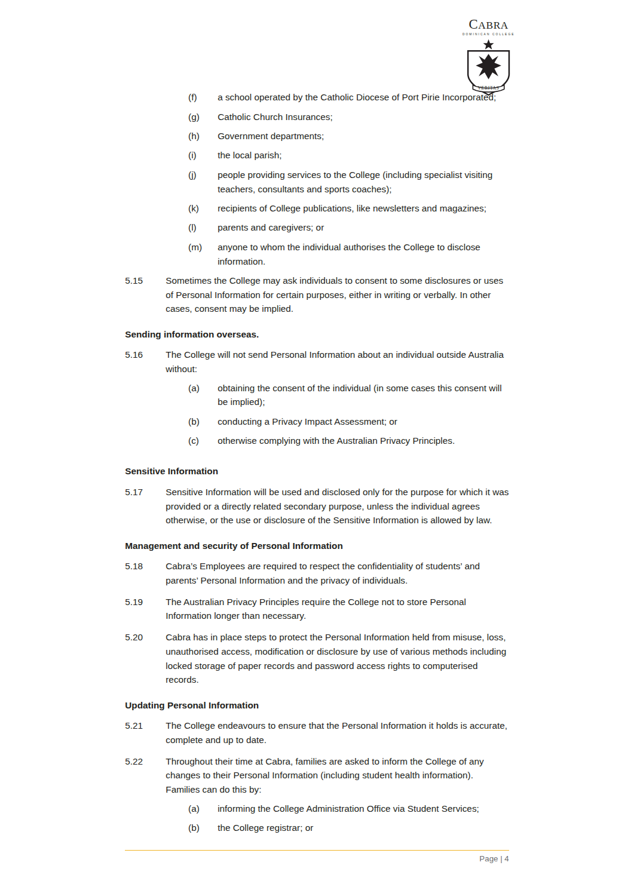CABRA
Dominican College
VERITAS
(f)
a school operated by the Catholic Diocese of Port Pirie Incorporated;
(g)
Catholic Church Insurances;
(h)
Government departments;
(i)
the local parish;
(j)
people providing services to the College (including specialist visiting teachers, consultants and sports coaches);
(k)
recipients of College publications, like newsletters and magazines;
(l)
parents and caregivers; or
(m)
anyone to whom the individual authorises the College to disclose information.
5.15
Sometimes the College may ask individuals to consent to some disclosures or uses of Personal Information for certain purposes, either in writing or verbally. In other cases, consent may be implied.
Sending information overseas.
5.16
The College will not send Personal Information about an individual outside Australia without:
(a)
obtaining the consent of the individual (in some cases this consent will be implied);
(b)
conducting a Privacy Impact Assessment; or
(c)
otherwise complying with the Australian Privacy Principles.
Sensitive Information
5.17
Sensitive Information will be used and disclosed only for the purpose for which it was provided or a directly related secondary purpose, unless the individual agrees otherwise, or the use or disclosure of the Sensitive Information is allowed by law.
Management and security of Personal Information
5.18
Cabra’s Employees are required to respect the confidentiality of students’ and parents’ Personal Information and the privacy of individuals.
5.19
The Australian Privacy Principles require the College not to store Personal Information longer than necessary.
5.20
Cabra has in place steps to protect the Personal Information held from misuse, loss, unauthorised access, modification or disclosure by use of various methods including locked storage of paper records and password access rights to computerised records.
Updating Personal Information
5.21
The College endeavours to ensure that the Personal Information it holds is accurate, complete and up to date.
5.22
Throughout their time at Cabra, families are asked to inform the College of any changes to their Personal Information (including student health information). Families can do this by:
(a)
informing the College Administration Office via Student Services;
(b)
the College registrar; or
Page | 4